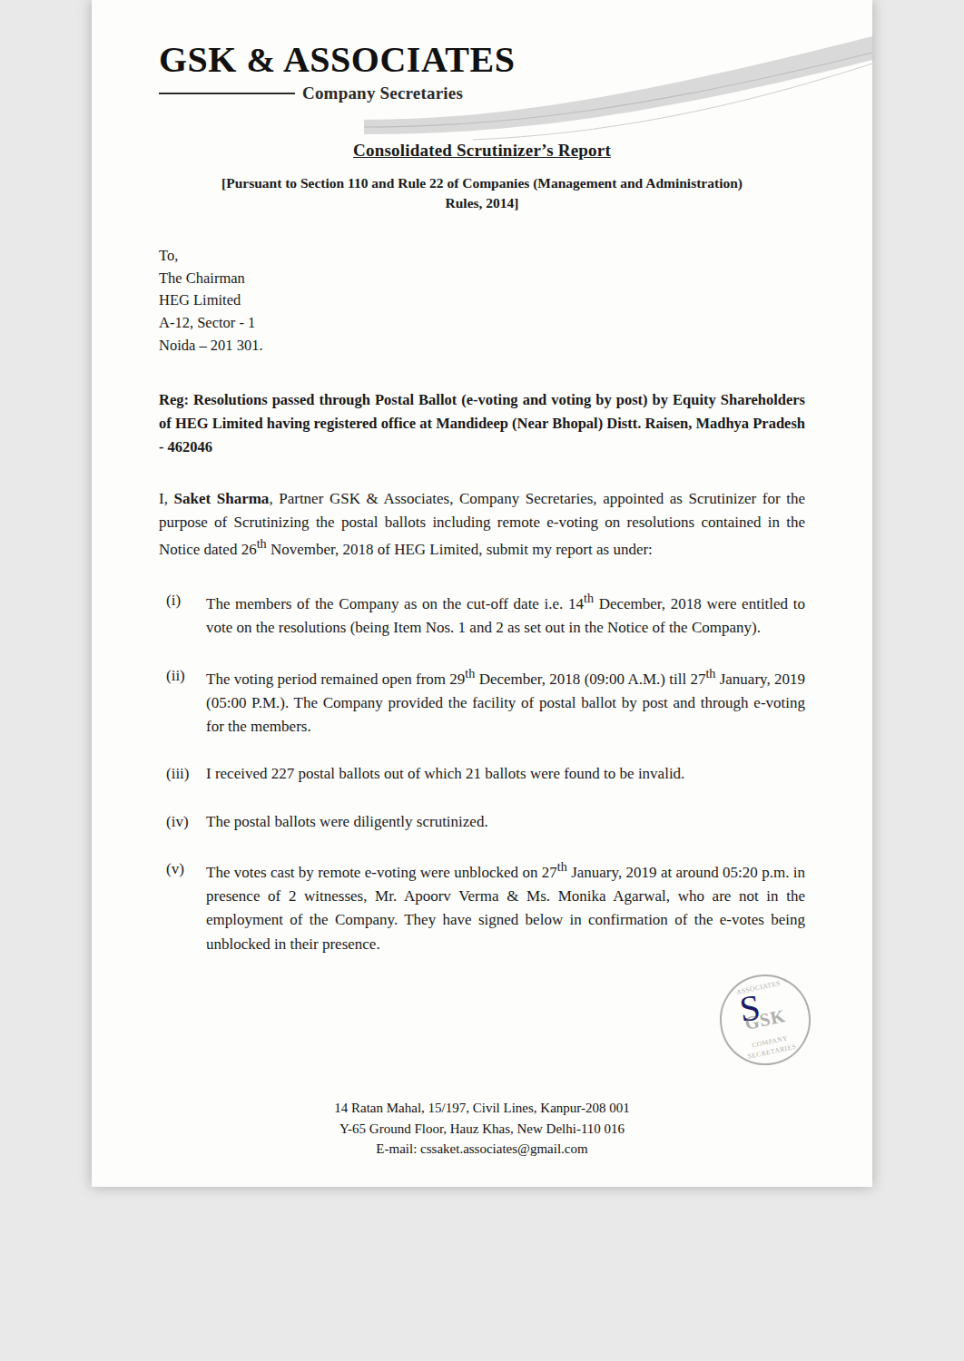GSK & ASSOCIATES
Company Secretaries
Consolidated Scrutinizer’s Report
[Pursuant to Section 110 and Rule 22 of Companies (Management and Administration)
Rules, 2014]
To,
The Chairman
HEG Limited
A-12, Sector - 1
Noida – 201 301.
Reg: Resolutions passed through Postal Ballot (e-voting and voting by post) by Equity Shareholders of HEG Limited having registered office at Mandideep (Near Bhopal) Distt. Raisen, Madhya Pradesh - 462046
I, Saket Sharma, Partner GSK & Associates, Company Secretaries, appointed as Scrutinizer for the purpose of Scrutinizing the postal ballots including remote e-voting on resolutions contained in the Notice dated 26th November, 2018 of HEG Limited, submit my report as under:
(i) The members of the Company as on the cut-off date i.e. 14th December, 2018 were entitled to vote on the resolutions (being Item Nos. 1 and 2 as set out in the Notice of the Company).
(ii) The voting period remained open from 29th December, 2018 (09:00 A.M.) till 27th January, 2019 (05:00 P.M.). The Company provided the facility of postal ballot by post and through e-voting for the members.
(iii) I received 227 postal ballots out of which 21 ballots were found to be invalid.
(iv) The postal ballots were diligently scrutinized.
(v) The votes cast by remote e-voting were unblocked on 27th January, 2019 at around 05:20 p.m. in presence of 2 witnesses, Mr. Apoorv Verma & Ms. Monika Agarwal, who are not in the employment of the Company. They have signed below in confirmation of the e-votes being unblocked in their presence.
S   
Associates GSK Company Secretaries
14 Ratan Mahal, 15/197, Civil Lines, Kanpur-208 001 Y-65 Ground Floor, Hauz Khas, New Delhi-110 016 E-mail: cssaket.associates@gmail.com